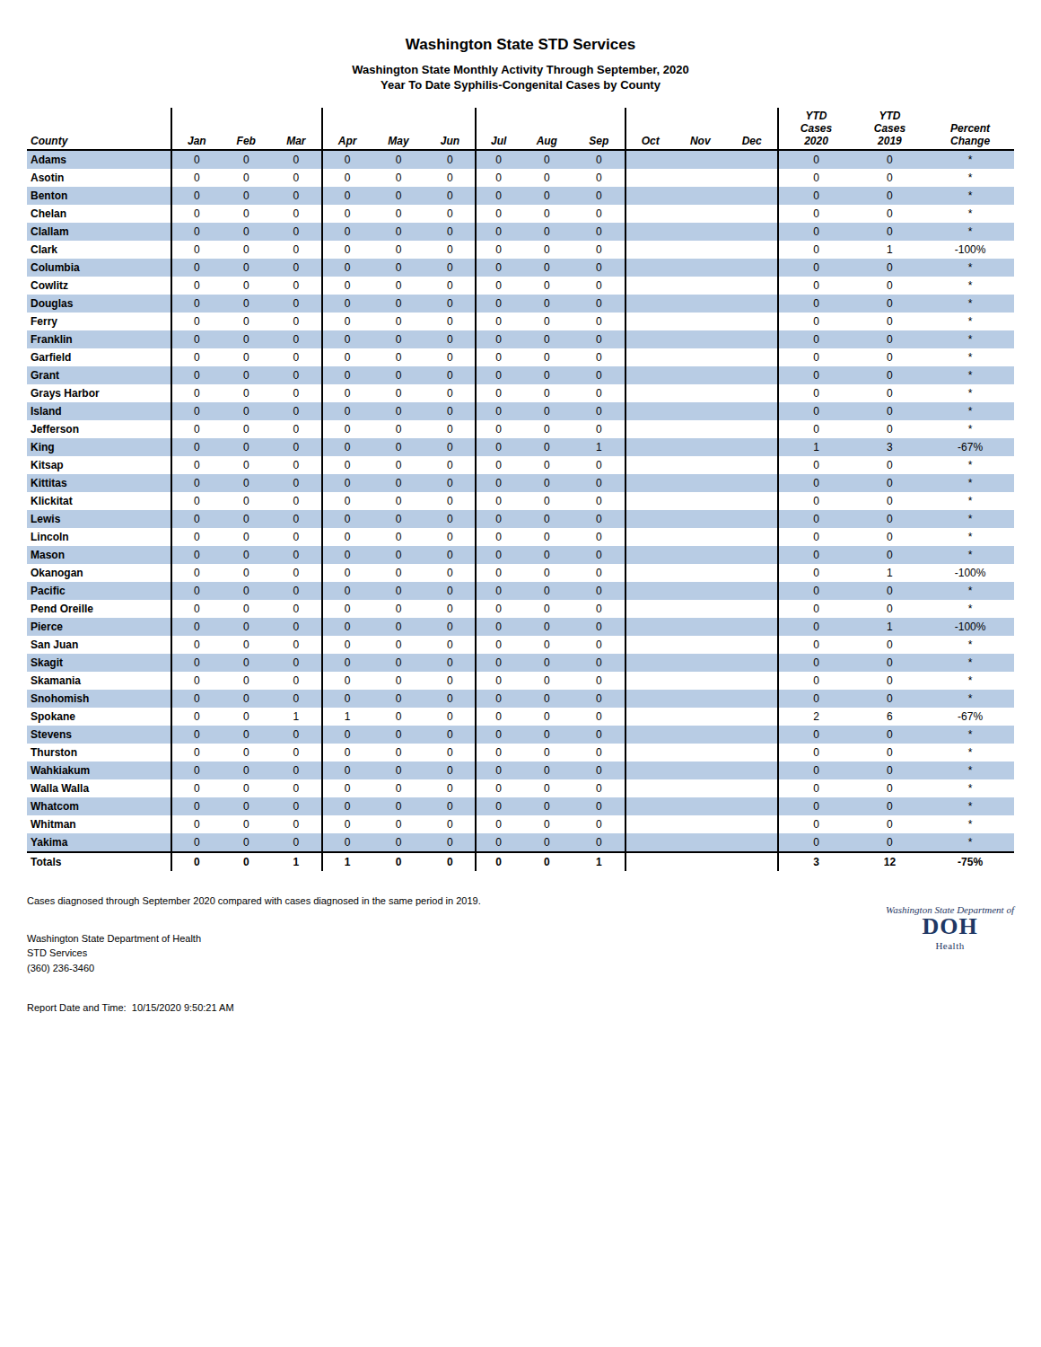Washington State STD Services
Washington State Monthly Activity Through September, 2020
Year To Date Syphilis-Congenital Cases by County
| County | Jan | Feb | Mar | Apr | May | Jun | Jul | Aug | Sep | Oct | Nov | Dec | YTD Cases 2020 | YTD Cases 2019 | Percent Change |
| --- | --- | --- | --- | --- | --- | --- | --- | --- | --- | --- | --- | --- | --- | --- | --- |
| Adams | 0 | 0 | 0 | 0 | 0 | 0 | 0 | 0 | 0 | | | | 0 | 0 | * |
| Asotin | 0 | 0 | 0 | 0 | 0 | 0 | 0 | 0 | 0 | | | | 0 | 0 | * |
| Benton | 0 | 0 | 0 | 0 | 0 | 0 | 0 | 0 | 0 | | | | 0 | 0 | * |
| Chelan | 0 | 0 | 0 | 0 | 0 | 0 | 0 | 0 | 0 | | | | 0 | 0 | * |
| Clallam | 0 | 0 | 0 | 0 | 0 | 0 | 0 | 0 | 0 | | | | 0 | 0 | * |
| Clark | 0 | 0 | 0 | 0 | 0 | 0 | 0 | 0 | 0 | | | | 0 | 1 | -100% |
| Columbia | 0 | 0 | 0 | 0 | 0 | 0 | 0 | 0 | 0 | | | | 0 | 0 | * |
| Cowlitz | 0 | 0 | 0 | 0 | 0 | 0 | 0 | 0 | 0 | | | | 0 | 0 | * |
| Douglas | 0 | 0 | 0 | 0 | 0 | 0 | 0 | 0 | 0 | | | | 0 | 0 | * |
| Ferry | 0 | 0 | 0 | 0 | 0 | 0 | 0 | 0 | 0 | | | | 0 | 0 | * |
| Franklin | 0 | 0 | 0 | 0 | 0 | 0 | 0 | 0 | 0 | | | | 0 | 0 | * |
| Garfield | 0 | 0 | 0 | 0 | 0 | 0 | 0 | 0 | 0 | | | | 0 | 0 | * |
| Grant | 0 | 0 | 0 | 0 | 0 | 0 | 0 | 0 | 0 | | | | 0 | 0 | * |
| Grays Harbor | 0 | 0 | 0 | 0 | 0 | 0 | 0 | 0 | 0 | | | | 0 | 0 | * |
| Island | 0 | 0 | 0 | 0 | 0 | 0 | 0 | 0 | 0 | | | | 0 | 0 | * |
| Jefferson | 0 | 0 | 0 | 0 | 0 | 0 | 0 | 0 | 0 | | | | 0 | 0 | * |
| King | 0 | 0 | 0 | 0 | 0 | 0 | 0 | 0 | 1 | | | | 1 | 3 | -67% |
| Kitsap | 0 | 0 | 0 | 0 | 0 | 0 | 0 | 0 | 0 | | | | 0 | 0 | * |
| Kittitas | 0 | 0 | 0 | 0 | 0 | 0 | 0 | 0 | 0 | | | | 0 | 0 | * |
| Klickitat | 0 | 0 | 0 | 0 | 0 | 0 | 0 | 0 | 0 | | | | 0 | 0 | * |
| Lewis | 0 | 0 | 0 | 0 | 0 | 0 | 0 | 0 | 0 | | | | 0 | 0 | * |
| Lincoln | 0 | 0 | 0 | 0 | 0 | 0 | 0 | 0 | 0 | | | | 0 | 0 | * |
| Mason | 0 | 0 | 0 | 0 | 0 | 0 | 0 | 0 | 0 | | | | 0 | 0 | * |
| Okanogan | 0 | 0 | 0 | 0 | 0 | 0 | 0 | 0 | 0 | | | | 0 | 1 | -100% |
| Pacific | 0 | 0 | 0 | 0 | 0 | 0 | 0 | 0 | 0 | | | | 0 | 0 | * |
| Pend Oreille | 0 | 0 | 0 | 0 | 0 | 0 | 0 | 0 | 0 | | | | 0 | 0 | * |
| Pierce | 0 | 0 | 0 | 0 | 0 | 0 | 0 | 0 | 0 | | | | 0 | 1 | -100% |
| San Juan | 0 | 0 | 0 | 0 | 0 | 0 | 0 | 0 | 0 | | | | 0 | 0 | * |
| Skagit | 0 | 0 | 0 | 0 | 0 | 0 | 0 | 0 | 0 | | | | 0 | 0 | * |
| Skamania | 0 | 0 | 0 | 0 | 0 | 0 | 0 | 0 | 0 | | | | 0 | 0 | * |
| Snohomish | 0 | 0 | 0 | 0 | 0 | 0 | 0 | 0 | 0 | | | | 0 | 0 | * |
| Spokane | 0 | 0 | 1 | 1 | 0 | 0 | 0 | 0 | 0 | | | | 2 | 6 | -67% |
| Stevens | 0 | 0 | 0 | 0 | 0 | 0 | 0 | 0 | 0 | | | | 0 | 0 | * |
| Thurston | 0 | 0 | 0 | 0 | 0 | 0 | 0 | 0 | 0 | | | | 0 | 0 | * |
| Wahkiakum | 0 | 0 | 0 | 0 | 0 | 0 | 0 | 0 | 0 | | | | 0 | 0 | * |
| Walla Walla | 0 | 0 | 0 | 0 | 0 | 0 | 0 | 0 | 0 | | | | 0 | 0 | * |
| Whatcom | 0 | 0 | 0 | 0 | 0 | 0 | 0 | 0 | 0 | | | | 0 | 0 | * |
| Whitman | 0 | 0 | 0 | 0 | 0 | 0 | 0 | 0 | 0 | | | | 0 | 0 | * |
| Yakima | 0 | 0 | 0 | 0 | 0 | 0 | 0 | 0 | 0 | | | | 0 | 0 | * |
| Totals | 0 | 0 | 1 | 1 | 0 | 0 | 0 | 0 | 1 | | | | 3 | 12 | -75% |
Cases diagnosed through September 2020 compared with cases diagnosed in the same period in 2019.
Washington State Department of Health
STD Services
(360) 236-3460
Washington State Department of DOH Health
Report Date and Time: 10/15/2020 9:50:21 AM